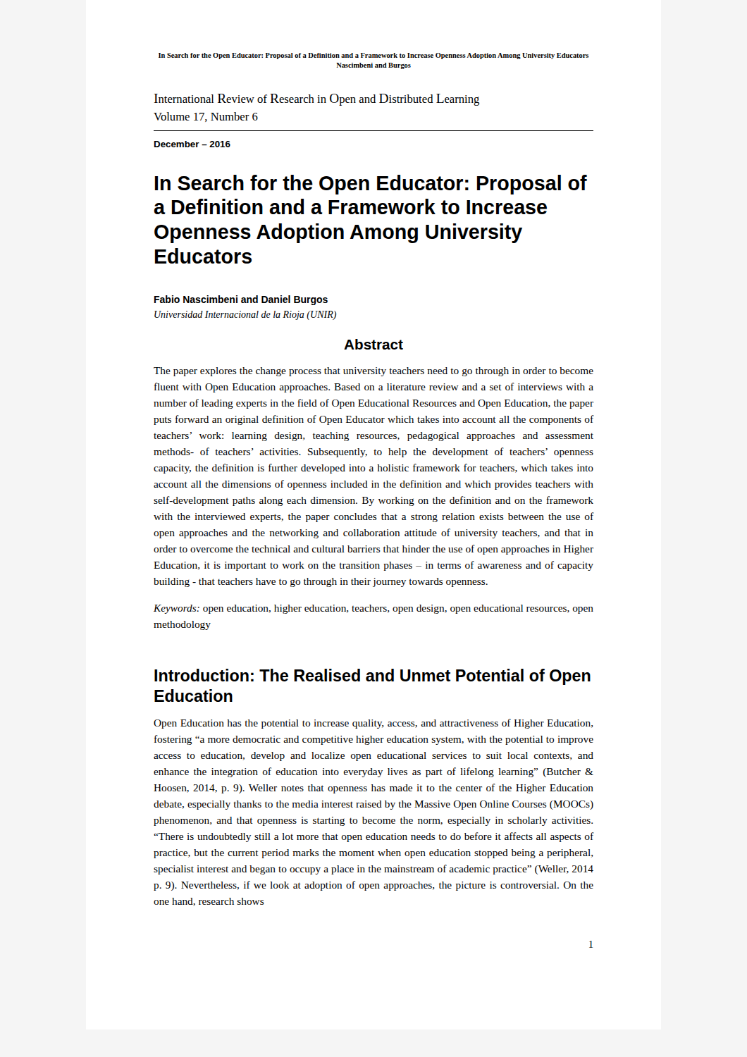In Search for the Open Educator: Proposal of a Definition and a Framework to Increase Openness Adoption Among University Educators
Nascimbeni and Burgos
International Review of Research in Open and Distributed Learning
Volume 17, Number 6
December – 2016
In Search for the Open Educator: Proposal of a Definition and a Framework to Increase Openness Adoption Among University Educators
Fabio Nascimbeni and Daniel Burgos
Universidad Internacional de la Rioja (UNIR)
Abstract
The paper explores the change process that university teachers need to go through in order to become fluent with Open Education approaches. Based on a literature review and a set of interviews with a number of leading experts in the field of Open Educational Resources and Open Education, the paper puts forward an original definition of Open Educator which takes into account all the components of teachers’ work: learning design, teaching resources, pedagogical approaches and assessment methods- of teachers’ activities. Subsequently, to help the development of teachers’ openness capacity, the definition is further developed into a holistic framework for teachers, which takes into account all the dimensions of openness included in the definition and which provides teachers with self-development paths along each dimension. By working on the definition and on the framework with the interviewed experts, the paper concludes that a strong relation exists between the use of open approaches and the networking and collaboration attitude of university teachers, and that in order to overcome the technical and cultural barriers that hinder the use of open approaches in Higher Education, it is important to work on the transition phases – in terms of awareness and of capacity building - that teachers have to go through in their journey towards openness.
Keywords: open education, higher education, teachers, open design, open educational resources, open methodology
Introduction: The Realised and Unmet Potential of Open Education
Open Education has the potential to increase quality, access, and attractiveness of Higher Education, fostering “a more democratic and competitive higher education system, with the potential to improve access to education, develop and localize open educational services to suit local contexts, and enhance the integration of education into everyday lives as part of lifelong learning” (Butcher & Hoosen, 2014, p. 9). Weller notes that openness has made it to the center of the Higher Education debate, especially thanks to the media interest raised by the Massive Open Online Courses (MOOCs) phenomenon, and that openness is starting to become the norm, especially in scholarly activities. “There is undoubtedly still a lot more that open education needs to do before it affects all aspects of practice, but the current period marks the moment when open education stopped being a peripheral, specialist interest and began to occupy a place in the mainstream of academic practice” (Weller, 2014 p. 9). Nevertheless, if we look at adoption of open approaches, the picture is controversial. On the one hand, research shows
1